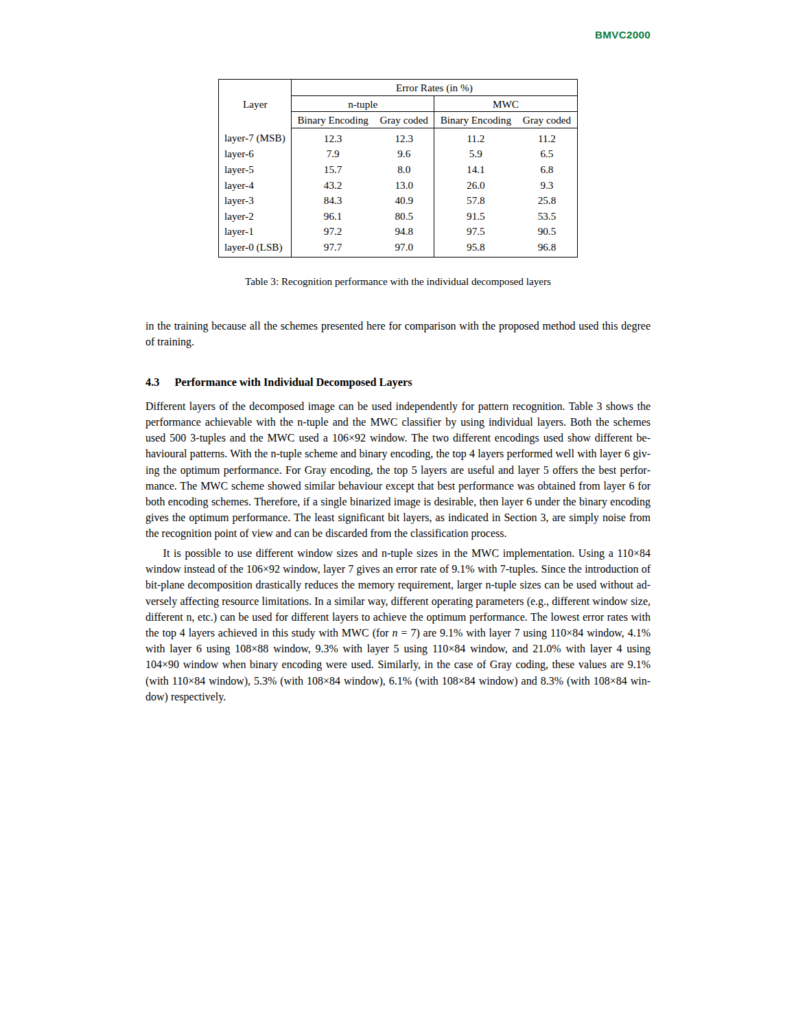BMVC2000
| Layer | Error Rates (in %) |
| --- | --- |
| n-tuple | MWC |
| Binary Encoding | Gray coded | Binary Encoding | Gray coded |
| layer-7 (MSB) | 12.3 | 12.3 | 11.2 | 11.2 |
| layer-6 | 7.9 | 9.6 | 5.9 | 6.5 |
| layer-5 | 15.7 | 8.0 | 14.1 | 6.8 |
| layer-4 | 43.2 | 13.0 | 26.0 | 9.3 |
| layer-3 | 84.3 | 40.9 | 57.8 | 25.8 |
| layer-2 | 96.1 | 80.5 | 91.5 | 53.5 |
| layer-1 | 97.2 | 94.8 | 97.5 | 90.5 |
| layer-0 (LSB) | 97.7 | 97.0 | 95.8 | 96.8 |
Table 3: Recognition performance with the individual decomposed layers
in the training because all the schemes presented here for comparison with the proposed method used this degree of training.
4.3 Performance with Individual Decomposed Layers
Different layers of the decomposed image can be used independently for pattern recognition. Table 3 shows the performance achievable with the n-tuple and the MWC classifier by using individual layers. Both the schemes used 500 3-tuples and the MWC used a 106×92 window. The two different encodings used show different behavioural patterns. With the n-tuple scheme and binary encoding, the top 4 layers performed well with layer 6 giving the optimum performance. For Gray encoding, the top 5 layers are useful and layer 5 offers the best performance. The MWC scheme showed similar behaviour except that best performance was obtained from layer 6 for both encoding schemes. Therefore, if a single binarized image is desirable, then layer 6 under the binary encoding gives the optimum performance. The least significant bit layers, as indicated in Section 3, are simply noise from the recognition point of view and can be discarded from the classification process.
It is possible to use different window sizes and n-tuple sizes in the MWC implementation. Using a 110×84 window instead of the 106×92 window, layer 7 gives an error rate of 9.1% with 7-tuples. Since the introduction of bit-plane decomposition drastically reduces the memory requirement, larger n-tuple sizes can be used without adversely affecting resource limitations. In a similar way, different operating parameters (e.g., different window size, different n, etc.) can be used for different layers to achieve the optimum performance. The lowest error rates with the top 4 layers achieved in this study with MWC (for n = 7) are 9.1% with layer 7 using 110×84 window, 4.1% with layer 6 using 108×88 window, 9.3% with layer 5 using 110×84 window, and 21.0% with layer 4 using 104×90 window when binary encoding were used. Similarly, in the case of Gray coding, these values are 9.1% (with 110×84 window), 5.3% (with 108×84 window), 6.1% (with 108×84 window) and 8.3% (with 108×84 window) respectively.